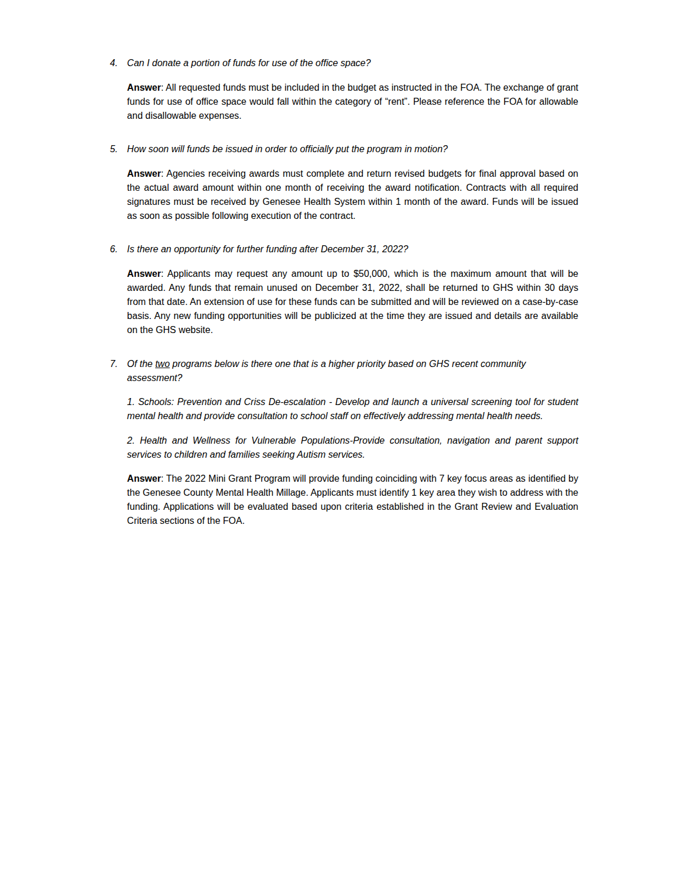Can I donate a portion of funds for use of the office space?
Answer: All requested funds must be included in the budget as instructed in the FOA. The exchange of grant funds for use of office space would fall within the category of “rent”. Please reference the FOA for allowable and disallowable expenses.
How soon will funds be issued in order to officially put the program in motion?
Answer: Agencies receiving awards must complete and return revised budgets for final approval based on the actual award amount within one month of receiving the award notification. Contracts with all required signatures must be received by Genesee Health System within 1 month of the award. Funds will be issued as soon as possible following execution of the contract.
Is there an opportunity for further funding after December 31, 2022?
Answer: Applicants may request any amount up to $50,000, which is the maximum amount that will be awarded. Any funds that remain unused on December 31, 2022, shall be returned to GHS within 30 days from that date. An extension of use for these funds can be submitted and will be reviewed on a case-by-case basis. Any new funding opportunities will be publicized at the time they are issued and details are available on the GHS website.
Of the two programs below is there one that is a higher priority based on GHS recent community assessment?
1. Schools: Prevention and Criss De-escalation - Develop and launch a universal screening tool for student mental health and provide consultation to school staff on effectively addressing mental health needs.
2. Health and Wellness for Vulnerable Populations-Provide consultation, navigation and parent support services to children and families seeking Autism services.
Answer: The 2022 Mini Grant Program will provide funding coinciding with 7 key focus areas as identified by the Genesee County Mental Health Millage. Applicants must identify 1 key area they wish to address with the funding. Applications will be evaluated based upon criteria established in the Grant Review and Evaluation Criteria sections of the FOA.